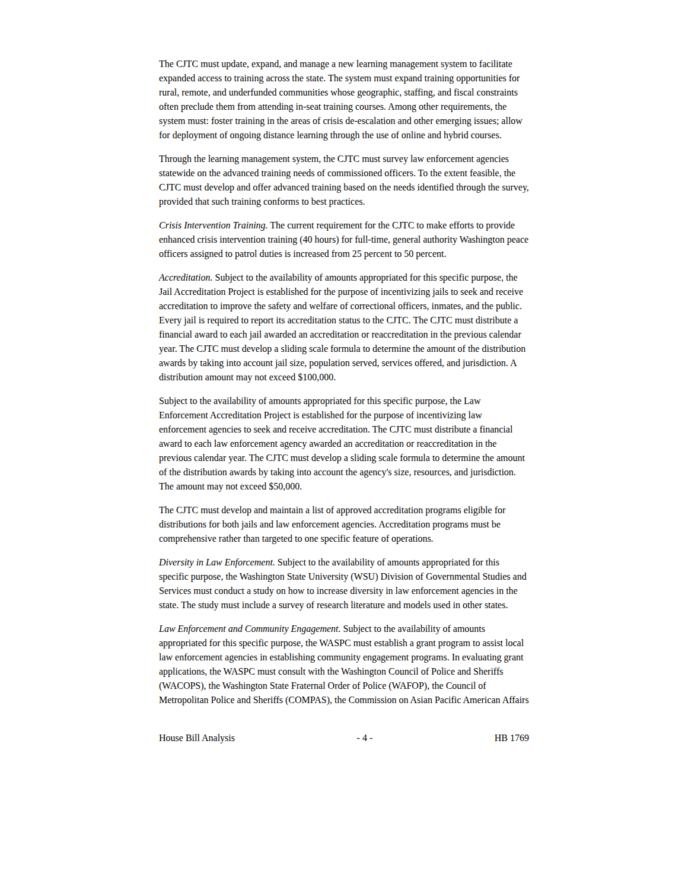The CJTC must update, expand, and manage a new learning management system to facilitate expanded access to training across the state. The system must expand training opportunities for rural, remote, and underfunded communities whose geographic, staffing, and fiscal constraints often preclude them from attending in-seat training courses. Among other requirements, the system must: foster training in the areas of crisis de-escalation and other emerging issues; allow for deployment of ongoing distance learning through the use of online and hybrid courses.
Through the learning management system, the CJTC must survey law enforcement agencies statewide on the advanced training needs of commissioned officers. To the extent feasible, the CJTC must develop and offer advanced training based on the needs identified through the survey, provided that such training conforms to best practices.
Crisis Intervention Training. The current requirement for the CJTC to make efforts to provide enhanced crisis intervention training (40 hours) for full-time, general authority Washington peace officers assigned to patrol duties is increased from 25 percent to 50 percent.
Accreditation. Subject to the availability of amounts appropriated for this specific purpose, the Jail Accreditation Project is established for the purpose of incentivizing jails to seek and receive accreditation to improve the safety and welfare of correctional officers, inmates, and the public. Every jail is required to report its accreditation status to the CJTC. The CJTC must distribute a financial award to each jail awarded an accreditation or reaccreditation in the previous calendar year. The CJTC must develop a sliding scale formula to determine the amount of the distribution awards by taking into account jail size, population served, services offered, and jurisdiction. A distribution amount may not exceed $100,000.
Subject to the availability of amounts appropriated for this specific purpose, the Law Enforcement Accreditation Project is established for the purpose of incentivizing law enforcement agencies to seek and receive accreditation. The CJTC must distribute a financial award to each law enforcement agency awarded an accreditation or reaccreditation in the previous calendar year. The CJTC must develop a sliding scale formula to determine the amount of the distribution awards by taking into account the agency's size, resources, and jurisdiction. The amount may not exceed $50,000.
The CJTC must develop and maintain a list of approved accreditation programs eligible for distributions for both jails and law enforcement agencies. Accreditation programs must be comprehensive rather than targeted to one specific feature of operations.
Diversity in Law Enforcement. Subject to the availability of amounts appropriated for this specific purpose, the Washington State University (WSU) Division of Governmental Studies and Services must conduct a study on how to increase diversity in law enforcement agencies in the state. The study must include a survey of research literature and models used in other states.
Law Enforcement and Community Engagement. Subject to the availability of amounts appropriated for this specific purpose, the WASPC must establish a grant program to assist local law enforcement agencies in establishing community engagement programs. In evaluating grant applications, the WASPC must consult with the Washington Council of Police and Sheriffs (WACOPS), the Washington State Fraternal Order of Police (WAFOP), the Council of Metropolitan Police and Sheriffs (COMPAS), the Commission on Asian Pacific American Affairs
House Bill Analysis
- 4 -
HB 1769